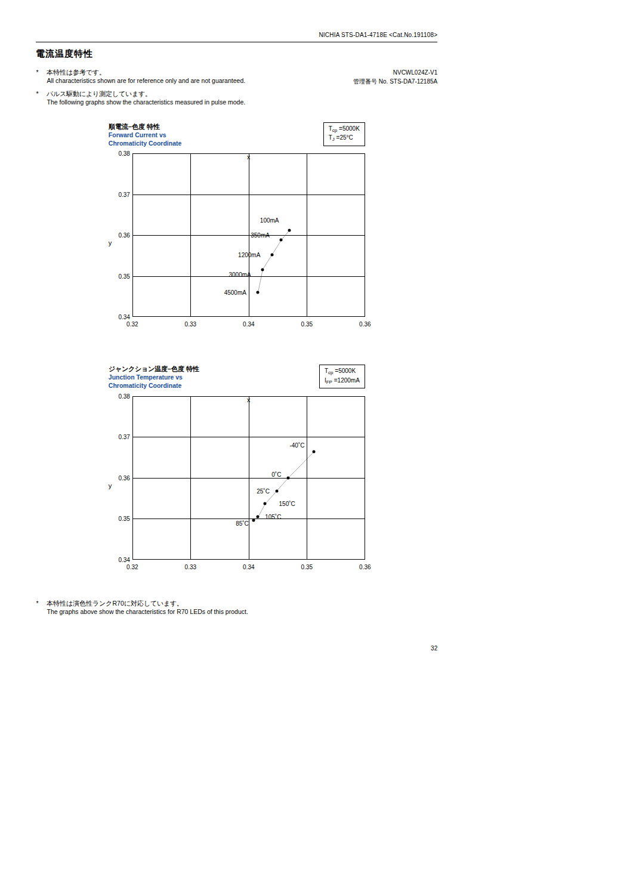NICHIA STS-DA1-4718E <Cat.No.191108>
電流温度特性
NVCWL024Z-V1
管理番号 No. STS-DA7-12185A
* 本特性は参考です。 All characteristics shown are for reference only and are not guaranteed.
* パルス駆動により測定しています。 The following graphs show the characteristics measured in pulse mode.
順電流–色度 特性
Forward Current vs
Chromaticity Coordinate
Tcp =5000K
TJ =25°C
y
0.38
0.37
0.36
0.35
0.34
0.32
0.33
0.34
0.35
0.36
100mA
350mA
1200mA
3000mA
4500mA
x
ジャンクション温度–色度 特性
Junction Temperature vs
Chromaticity Coordinate
Tcp =5000K
IFP =1200mA
y
0.38
0.37
0.36
0.35
0.34
0.32
0.33
0.34
0.35
0.36
-40˚C
0˚C
25˚C
150˚C
105˚C
85˚C
x
* 本特性は演色性ランクR70に対応しています。
The graphs above show the characteristics for R70 LEDs of this product.
32